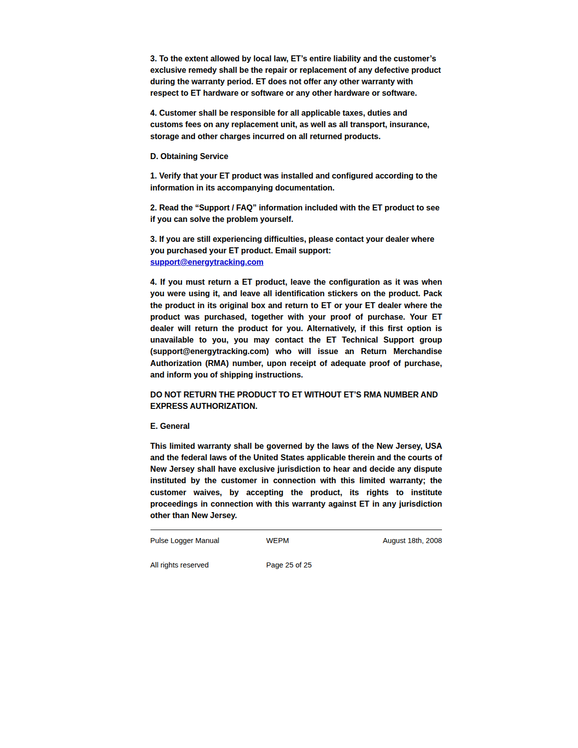3. To the extent allowed by local law, ET’s entire liability and the customer’s exclusive remedy shall be the repair or replacement of any defective product during the warranty period. ET does not offer any other warranty with respect to ET hardware or software or any other hardware or software.
4. Customer shall be responsible for all applicable taxes, duties and customs fees on any replacement unit, as well as all transport, insurance, storage and other charges incurred on all returned products.
D. Obtaining Service
1. Verify that your ET product was installed and configured according to the information in its accompanying documentation.
2. Read the “Support / FAQ” information included with the ET product to see if you can solve the problem yourself.
3. If you are still experiencing difficulties, please contact your dealer where you purchased your ET product. Email support:
support@energytracking.com
4. If you must return a ET product, leave the configuration as it was when you were using it, and leave all identification stickers on the product. Pack the product in its original box and return to ET or your ET dealer where the product was purchased, together with your proof of purchase. Your ET dealer will return the product for you. Alternatively, if this first option is unavailable to you, you may contact the ET Technical Support group (support@energytracking.com) who will issue an Return Merchandise Authorization (RMA) number, upon receipt of adequate proof of purchase, and inform you of shipping instructions.
DO NOT RETURN THE PRODUCT TO ET WITHOUT ET’S RMA NUMBER AND EXPRESS AUTHORIZATION.
E. General
This limited warranty shall be governed by the laws of the New Jersey, USA and the federal laws of the United States applicable therein and the courts of New Jersey shall have exclusive jurisdiction to hear and decide any dispute instituted by the customer in connection with this limited warranty; the customer waives, by accepting the product, its rights to institute proceedings in connection with this warranty against ET in any jurisdiction other than New Jersey.
Pulse Logger Manual
WEPM
August 18th, 2008
All rights reserved
Page 25 of 25